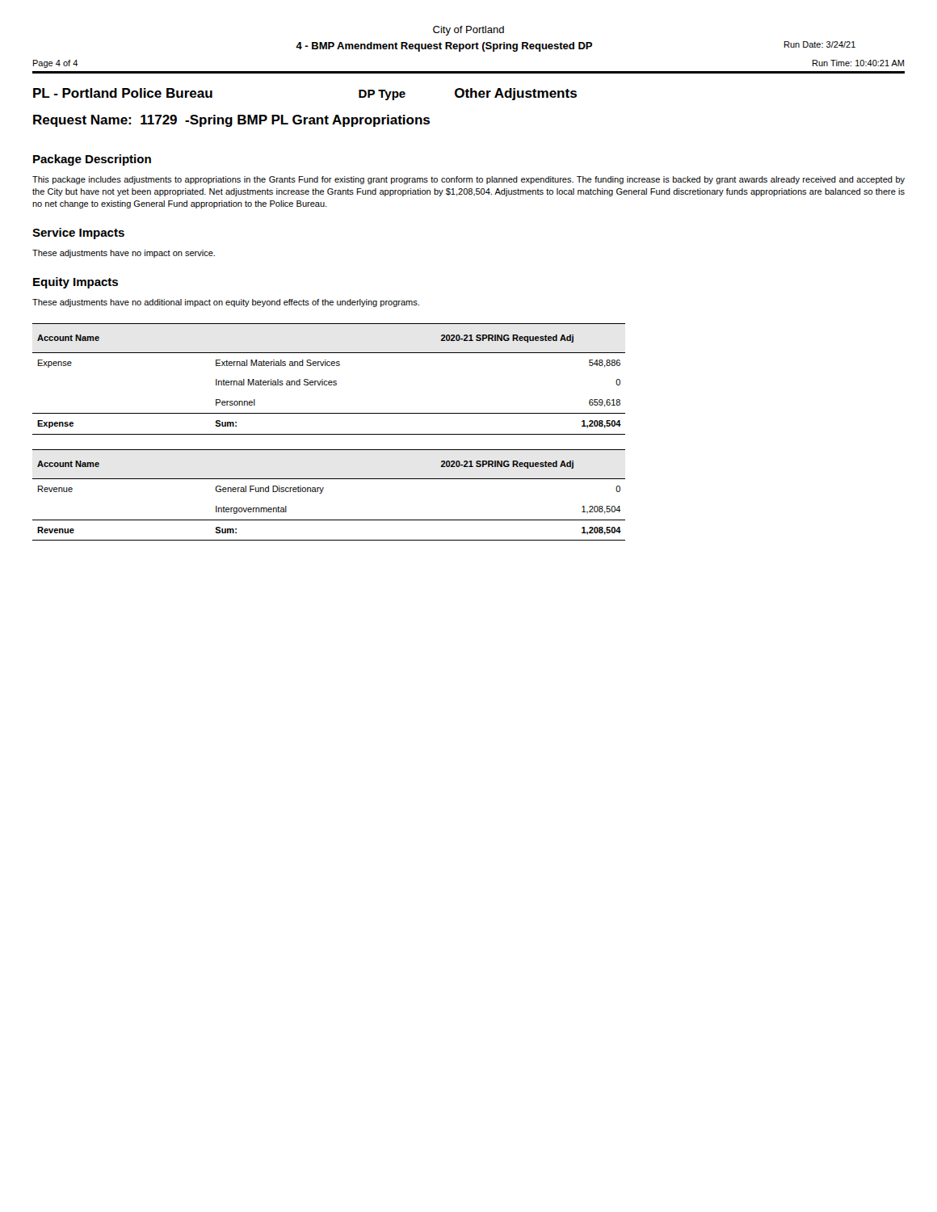City of Portland
4 - BMP Amendment Request Report (Spring Requested DP
Run Date: 3/24/21
Page 4 of 4
Run Time: 10:40:21 AM
PL - Portland Police Bureau DP Type Other Adjustments
Request Name: 11729 -Spring BMP PL Grant Appropriations
Package Description
This package includes adjustments to appropriations in the Grants Fund for existing grant programs to conform to planned expenditures. The funding increase is backed by grant awards already received and accepted by the City but have not yet been appropriated. Net adjustments increase the Grants Fund appropriation by $1,208,504. Adjustments to local matching General Fund discretionary funds appropriations are balanced so there is no net change to existing General Fund appropriation to the Police Bureau.
Service Impacts
These adjustments have no impact on service.
Equity Impacts
These adjustments have no additional impact on equity beyond effects of the underlying programs.
| Account Name | | 2020-21 SPRING Requested Adj |
| --- | --- | --- |
| Expense | External Materials and Services | 548,886 |
| | Internal Materials and Services | 0 |
| | Personnel | 659,618 |
| Expense | Sum: | 1,208,504 |
| Account Name | | 2020-21 SPRING Requested Adj |
| --- | --- | --- |
| Revenue | General Fund Discretionary | 0 |
| | Intergovernmental | 1,208,504 |
| Revenue | Sum: | 1,208,504 |